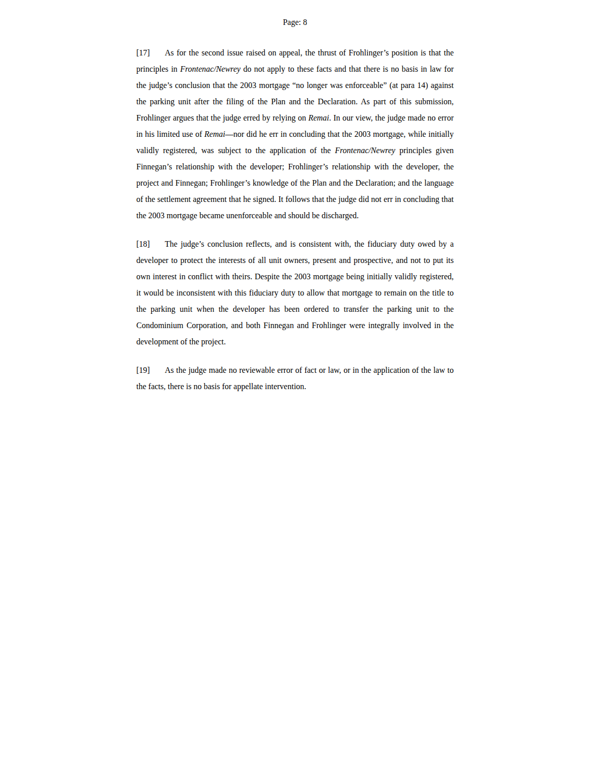Page: 8
[17] As for the second issue raised on appeal, the thrust of Frohlinger’s position is that the principles in Frontenac/Newrey do not apply to these facts and that there is no basis in law for the judge’s conclusion that the 2003 mortgage “no longer was enforceable” (at para 14) against the parking unit after the filing of the Plan and the Declaration. As part of this submission, Frohlinger argues that the judge erred by relying on Remai. In our view, the judge made no error in his limited use of Remai—nor did he err in concluding that the 2003 mortgage, while initially validly registered, was subject to the application of the Frontenac/Newrey principles given Finnegan’s relationship with the developer; Frohlinger’s relationship with the developer, the project and Finnegan; Frohlinger’s knowledge of the Plan and the Declaration; and the language of the settlement agreement that he signed. It follows that the judge did not err in concluding that the 2003 mortgage became unenforceable and should be discharged.
[18] The judge’s conclusion reflects, and is consistent with, the fiduciary duty owed by a developer to protect the interests of all unit owners, present and prospective, and not to put its own interest in conflict with theirs. Despite the 2003 mortgage being initially validly registered, it would be inconsistent with this fiduciary duty to allow that mortgage to remain on the title to the parking unit when the developer has been ordered to transfer the parking unit to the Condominium Corporation, and both Finnegan and Frohlinger were integrally involved in the development of the project.
[19] As the judge made no reviewable error of fact or law, or in the application of the law to the facts, there is no basis for appellate intervention.